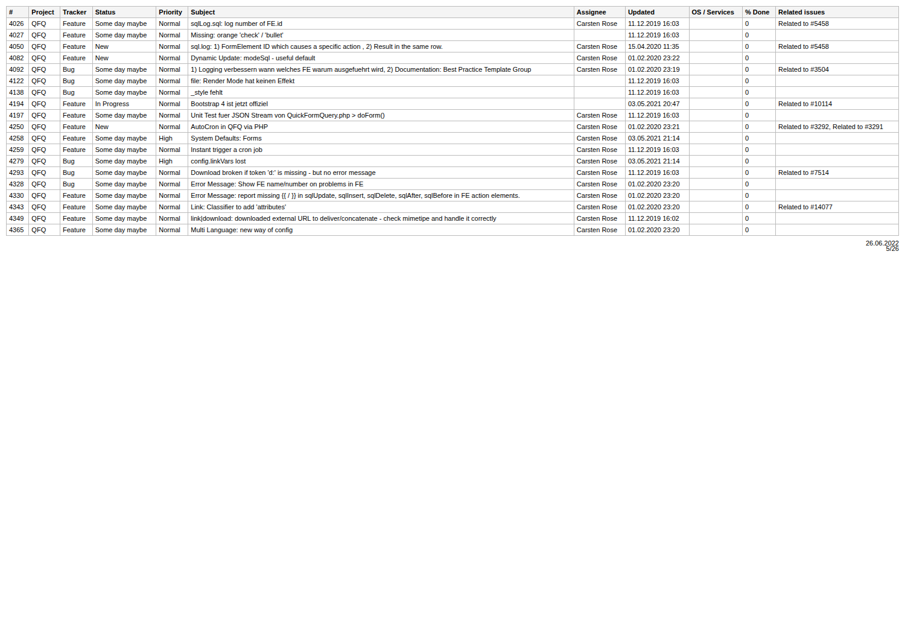| # | Project | Tracker | Status | Priority | Subject | Assignee | Updated | OS / Services | % Done | Related issues |
| --- | --- | --- | --- | --- | --- | --- | --- | --- | --- | --- |
| 4026 | QFQ | Feature | Some day maybe | Normal | sqlLog.sql: log number of FE.id | Carsten Rose | 11.12.2019 16:03 | | 0 | Related to #5458 |
| 4027 | QFQ | Feature | Some day maybe | Normal | Missing: orange 'check' / 'bullet' | | 11.12.2019 16:03 | | 0 | |
| 4050 | QFQ | Feature | New | Normal | sql.log: 1) FormElement ID which causes a specific action , 2) Result in the same row. | Carsten Rose | 15.04.2020 11:35 | | 0 | Related to #5458 |
| 4082 | QFQ | Feature | New | Normal | Dynamic Update: modeSql - useful default | Carsten Rose | 01.02.2020 23:22 | | 0 | |
| 4092 | QFQ | Bug | Some day maybe | Normal | 1) Logging verbessern wann welches FE warum ausgefuehrt wird, 2) Documentation: Best Practice Template Group | Carsten Rose | 01.02.2020 23:19 | | 0 | Related to #3504 |
| 4122 | QFQ | Bug | Some day maybe | Normal | file: Render Mode hat keinen Effekt | | 11.12.2019 16:03 | | 0 | |
| 4138 | QFQ | Bug | Some day maybe | Normal | _style fehlt | | 11.12.2019 16:03 | | 0 | |
| 4194 | QFQ | Feature | In Progress | Normal | Bootstrap 4 ist jetzt offiziel | | 03.05.2021 20:47 | | 0 | Related to #10114 |
| 4197 | QFQ | Feature | Some day maybe | Normal | Unit Test fuer JSON Stream von QuickFormQuery.php > doForm() | Carsten Rose | 11.12.2019 16:03 | | 0 | |
| 4250 | QFQ | Feature | New | Normal | AutoCron in QFQ via PHP | Carsten Rose | 01.02.2020 23:21 | | 0 | Related to #3292, Related to #3291 |
| 4258 | QFQ | Feature | Some day maybe | High | System Defaults: Forms | Carsten Rose | 03.05.2021 21:14 | | 0 | |
| 4259 | QFQ | Feature | Some day maybe | Normal | Instant trigger a cron job | Carsten Rose | 11.12.2019 16:03 | | 0 | |
| 4279 | QFQ | Bug | Some day maybe | High | config.linkVars lost | Carsten Rose | 03.05.2021 21:14 | | 0 | |
| 4293 | QFQ | Bug | Some day maybe | Normal | Download broken if token 'd:' is missing - but no error message | Carsten Rose | 11.12.2019 16:03 | | 0 | Related to #7514 |
| 4328 | QFQ | Bug | Some day maybe | Normal | Error Message: Show FE name/number on problems in FE | Carsten Rose | 01.02.2020 23:20 | | 0 | |
| 4330 | QFQ | Feature | Some day maybe | Normal | Error Message: report missing {{ / }} in sqlUpdate, sqlInsert, sqlDelete, sqlAfter, sqlBefore in FE action elements. | Carsten Rose | 01.02.2020 23:20 | | 0 | |
| 4343 | QFQ | Feature | Some day maybe | Normal | Link: Classifier to add 'attributes' | Carsten Rose | 01.02.2020 23:20 | | 0 | Related to #14077 |
| 4349 | QFQ | Feature | Some day maybe | Normal | link/download: downloaded external URL to deliver/concatenate - check mimetipe and handle it correctly | Carsten Rose | 11.12.2019 16:02 | | 0 | |
| 4365 | QFQ | Feature | Some day maybe | Normal | Multi Language: new way of config | Carsten Rose | 01.02.2020 23:20 | | 0 | |
26.06.2022
5/26